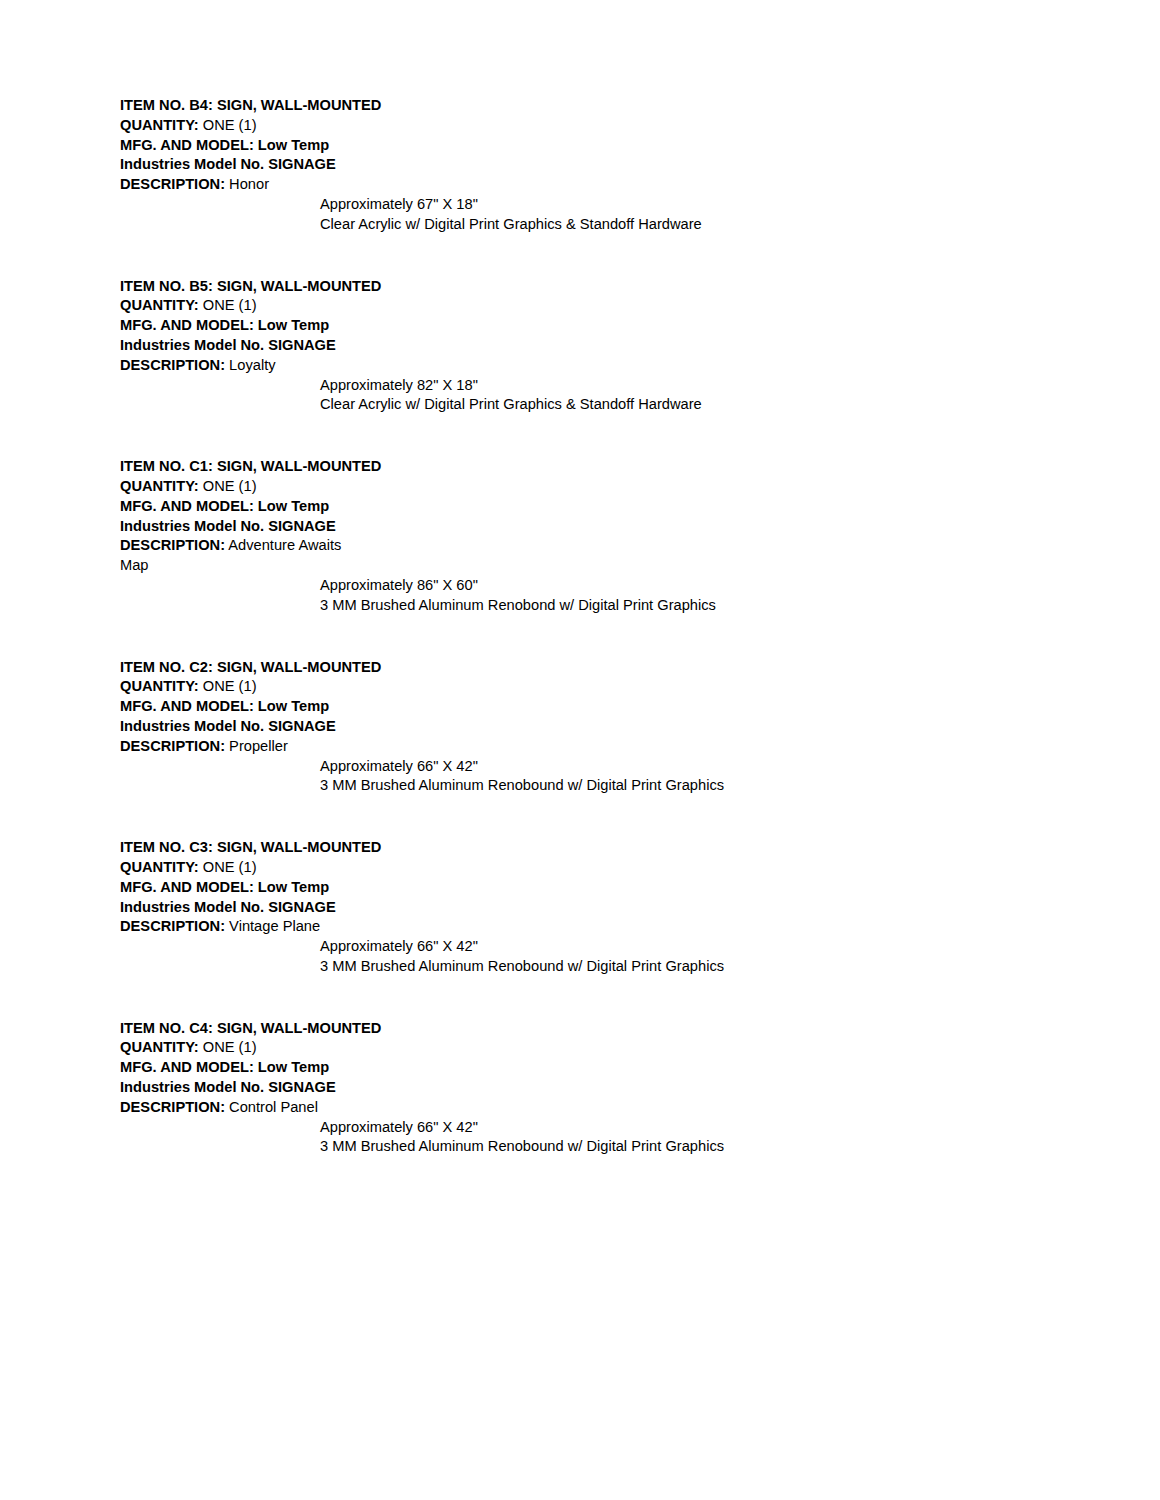ITEM NO. B4: SIGN, WALL-MOUNTED
QUANTITY: ONE (1)
MFG. AND MODEL: Low Temp
Industries Model No. SIGNAGE
DESCRIPTION: Honor
Approximately 67" X 18"
Clear Acrylic w/ Digital Print Graphics & Standoff Hardware
ITEM NO. B5: SIGN, WALL-MOUNTED
QUANTITY: ONE (1)
MFG. AND MODEL: Low Temp
Industries Model No. SIGNAGE
DESCRIPTION: Loyalty
Approximately 82" X 18"
Clear Acrylic w/ Digital Print Graphics & Standoff Hardware
ITEM NO. C1: SIGN, WALL-MOUNTED
QUANTITY: ONE (1)
MFG. AND MODEL: Low Temp
Industries Model No. SIGNAGE
DESCRIPTION: Adventure Awaits
Map
Approximately 86" X 60"
3 MM Brushed Aluminum Renobond w/ Digital Print Graphics
ITEM NO. C2: SIGN, WALL-MOUNTED
QUANTITY: ONE (1)
MFG. AND MODEL: Low Temp
Industries Model No. SIGNAGE
DESCRIPTION: Propeller
Approximately 66" X 42"
3 MM Brushed Aluminum Renobound w/ Digital Print Graphics
ITEM NO. C3: SIGN, WALL-MOUNTED
QUANTITY: ONE (1)
MFG. AND MODEL: Low Temp
Industries Model No. SIGNAGE
DESCRIPTION: Vintage Plane
Approximately 66" X 42"
3 MM Brushed Aluminum Renobound w/ Digital Print Graphics
ITEM NO. C4: SIGN, WALL-MOUNTED
QUANTITY: ONE (1)
MFG. AND MODEL: Low Temp
Industries Model No. SIGNAGE
DESCRIPTION: Control Panel
Approximately 66" X 42"
3 MM Brushed Aluminum Renobound w/ Digital Print Graphics